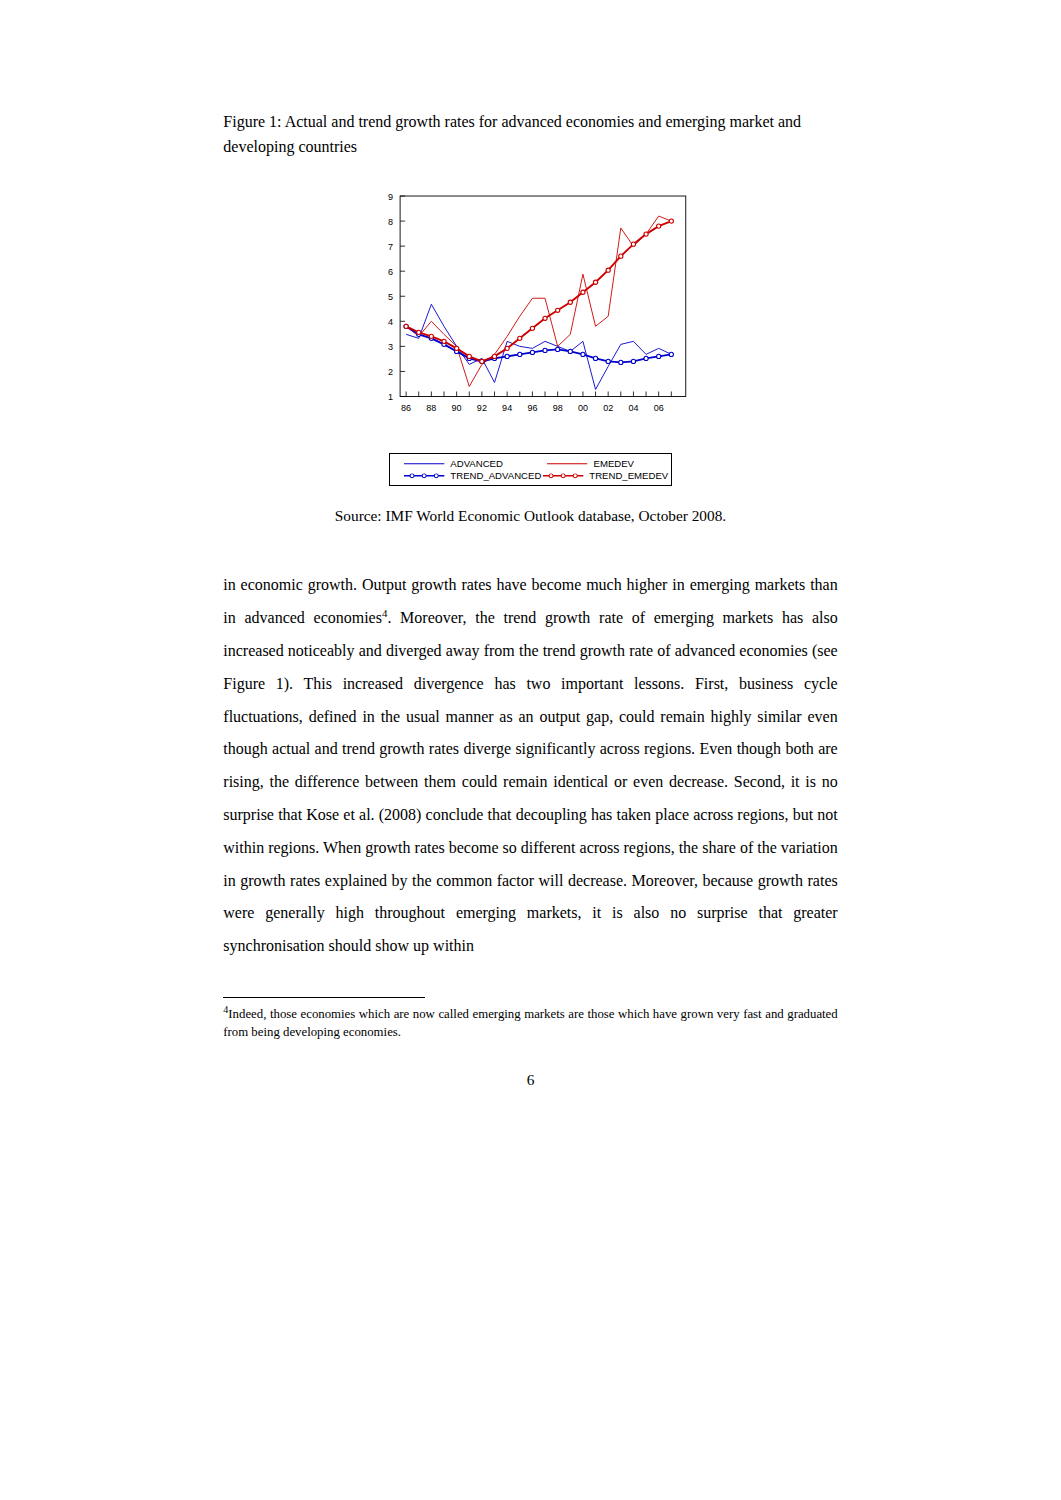Figure 1: Actual and trend growth rates for advanced economies and emerging market and developing countries
9 8 7 6 5 4 3 2 1 86 88 90 92 94 96 98 00 02 04 06
ADVANCED
EMEDEV
TREND_ADVANCED
TREND_EMEDEV
Source: IMF World Economic Outlook database, October 2008.
in economic growth. Output growth rates have become much higher in emerging markets than in advanced economies4. Moreover, the trend growth rate of emerging markets has also increased noticeably and diverged away from the trend growth rate of advanced economies (see Figure 1). This increased divergence has two important lessons. First, business cycle fluctuations, defined in the usual manner as an output gap, could remain highly similar even though actual and trend growth rates diverge significantly across regions. Even though both are rising, the difference between them could remain identical or even decrease. Second, it is no surprise that Kose et al. (2008) conclude that decoupling has taken place across regions, but not within regions. When growth rates become so different across regions, the share of the variation in growth rates explained by the common factor will decrease. Moreover, because growth rates were generally high throughout emerging markets, it is also no surprise that greater synchronisation should show up within
4Indeed, those economies which are now called emerging markets are those which have grown very fast and graduated from being developing economies.
6